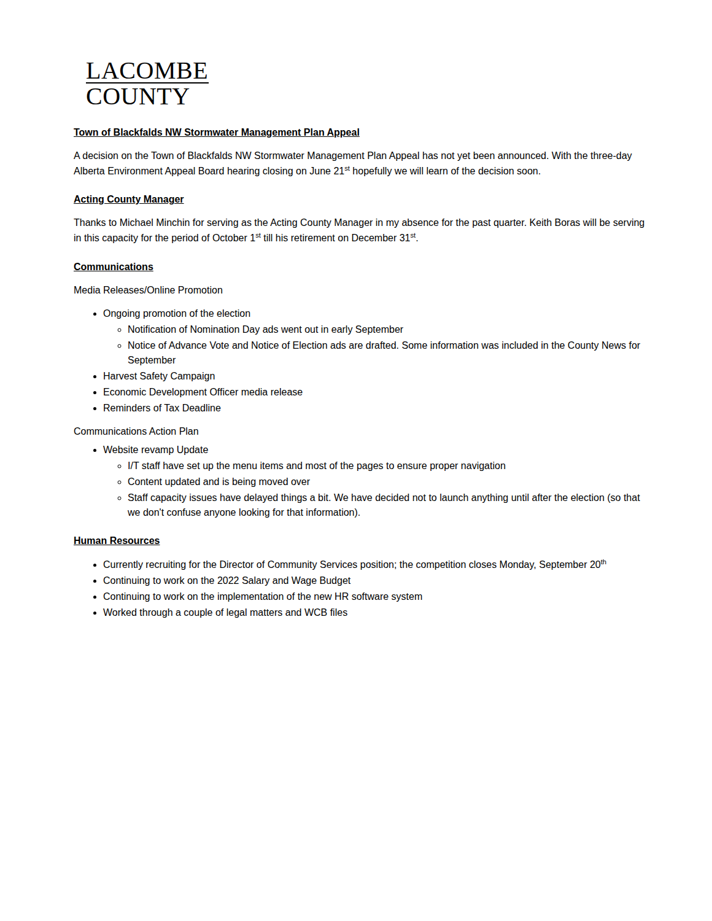LACOMBE COUNTY
Town of Blackfalds NW Stormwater Management Plan Appeal
A decision on the Town of Blackfalds NW Stormwater Management Plan Appeal has not yet been announced. With the three-day Alberta Environment Appeal Board hearing closing on June 21st hopefully we will learn of the decision soon.
Acting County Manager
Thanks to Michael Minchin for serving as the Acting County Manager in my absence for the past quarter. Keith Boras will be serving in this capacity for the period of October 1st till his retirement on December 31st.
Communications
Media Releases/Online Promotion
Ongoing promotion of the election
Notification of Nomination Day ads went out in early September
Notice of Advance Vote and Notice of Election ads are drafted. Some information was included in the County News for September
Harvest Safety Campaign
Economic Development Officer media release
Reminders of Tax Deadline
Communications Action Plan
Website revamp Update
I/T staff have set up the menu items and most of the pages to ensure proper navigation
Content updated and is being moved over
Staff capacity issues have delayed things a bit. We have decided not to launch anything until after the election (so that we don't confuse anyone looking for that information).
Human Resources
Currently recruiting for the Director of Community Services position; the competition closes Monday, September 20th
Continuing to work on the 2022 Salary and Wage Budget
Continuing to work on the implementation of the new HR software system
Worked through a couple of legal matters and WCB files